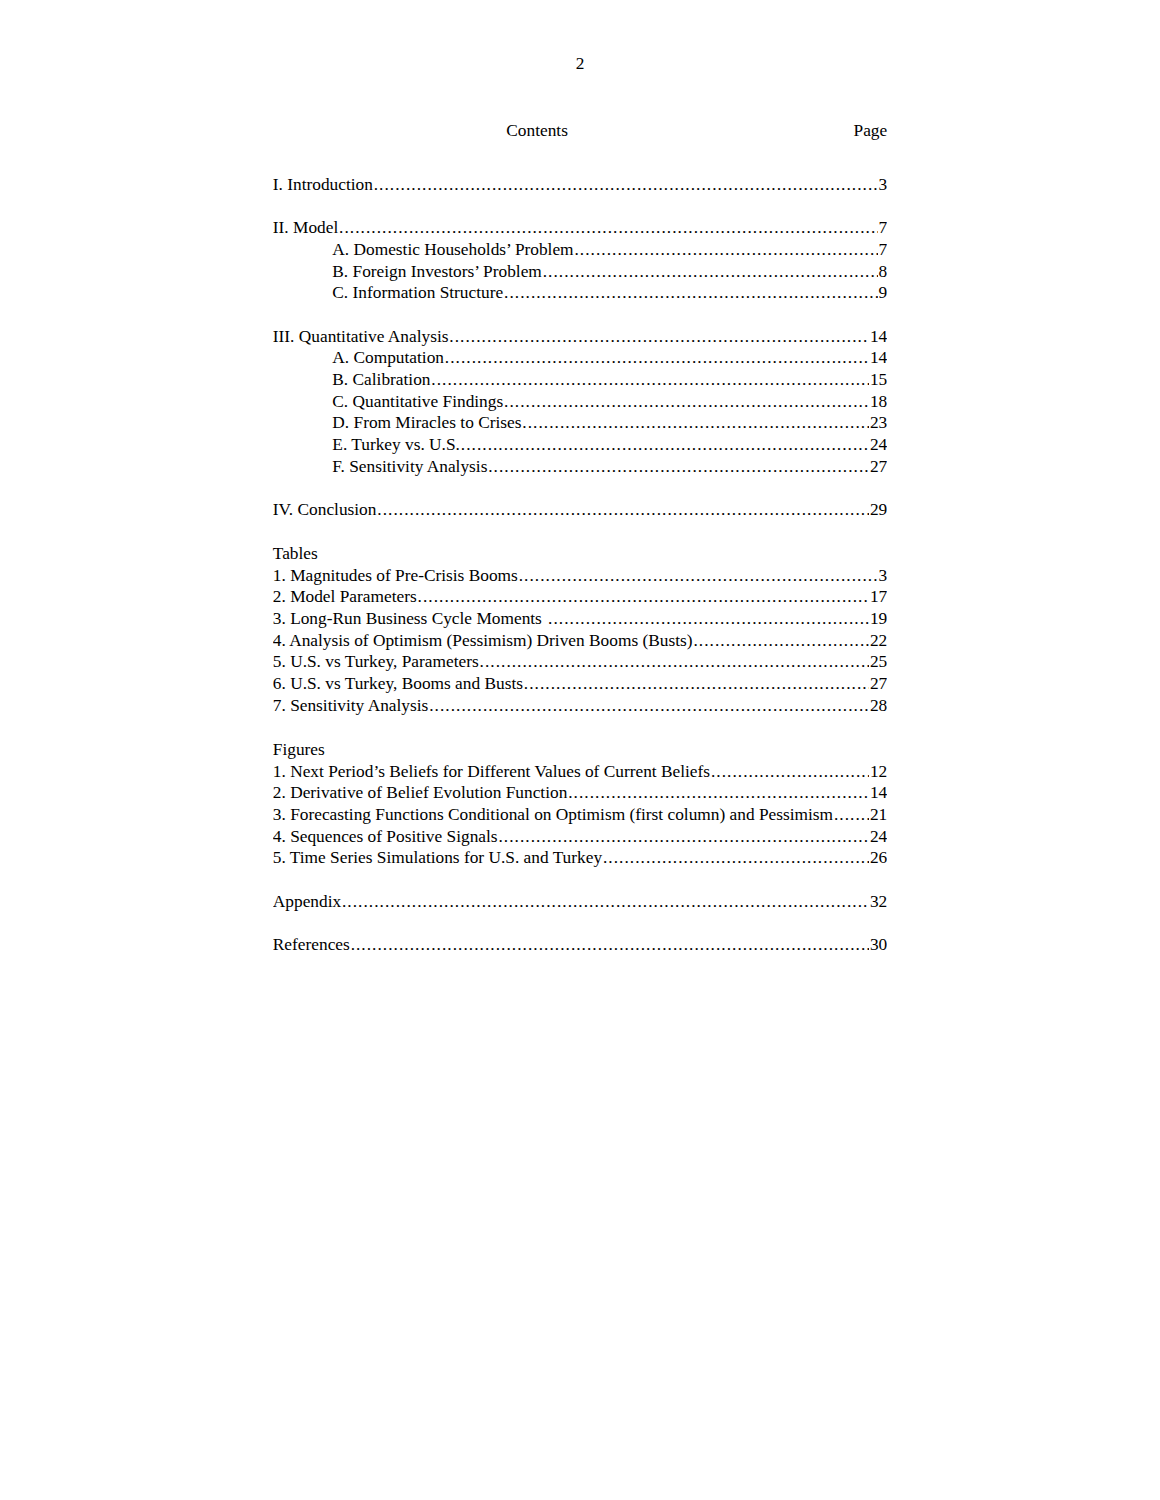2
Contents Page
I. Introduction........................................................................................................... 3
II. Model..................................................................................................................... 7
A. Domestic Households’ Problem............................................................................. 7
B. Foreign Investors’ Problem..................................................................................... 8
C. Information Structure.............................................................................................. 9
III. Quantitative Analysis..................................................................................................... 14
A. Computation....................................................................................................... 14
B. Calibration........................................................................................................... 15
C. Quantitative Findings.............................................................................................. 18
D. From Miracles to Crises......................................................................................... 23
E. Turkey vs. U.S........................................................................................................ 24
F. Sensitivity Analysis................................................................................................. 27
IV. Conclusion....................................................................................................................... 29
Tables
1. Magnitudes of Pre-Crisis Booms.......................................................................................... 3
2. Model Parameters............................................................................................................. 17
3. Long-Run Business Cycle Moments ................................................................................... 19
4. Analysis of Optimism (Pessimism) Driven Booms (Busts)............................................... 22
5. U.S. vs Turkey, Parameters.................................................................................................... 25
6. U.S. vs Turkey, Booms and Busts....................................................................................... 27
7. Sensitivity Analysis........................................................................................................... 28
Figures
1. Next Period’s Beliefs for Different Values of Current Beliefs........................................... 12
2. Derivative of Belief Evolution Function............................................................................. 14
3. Forecasting Functions Conditional on Optimism (first column) and Pessimism................ 21
4. Sequences of Positive Signals................................................................................................ 24
5. Time Series Simulations for U.S. and Turkey...................................................................... 26
Appendix................................................................................................................................. 32
References.............................................................................................................................. 30